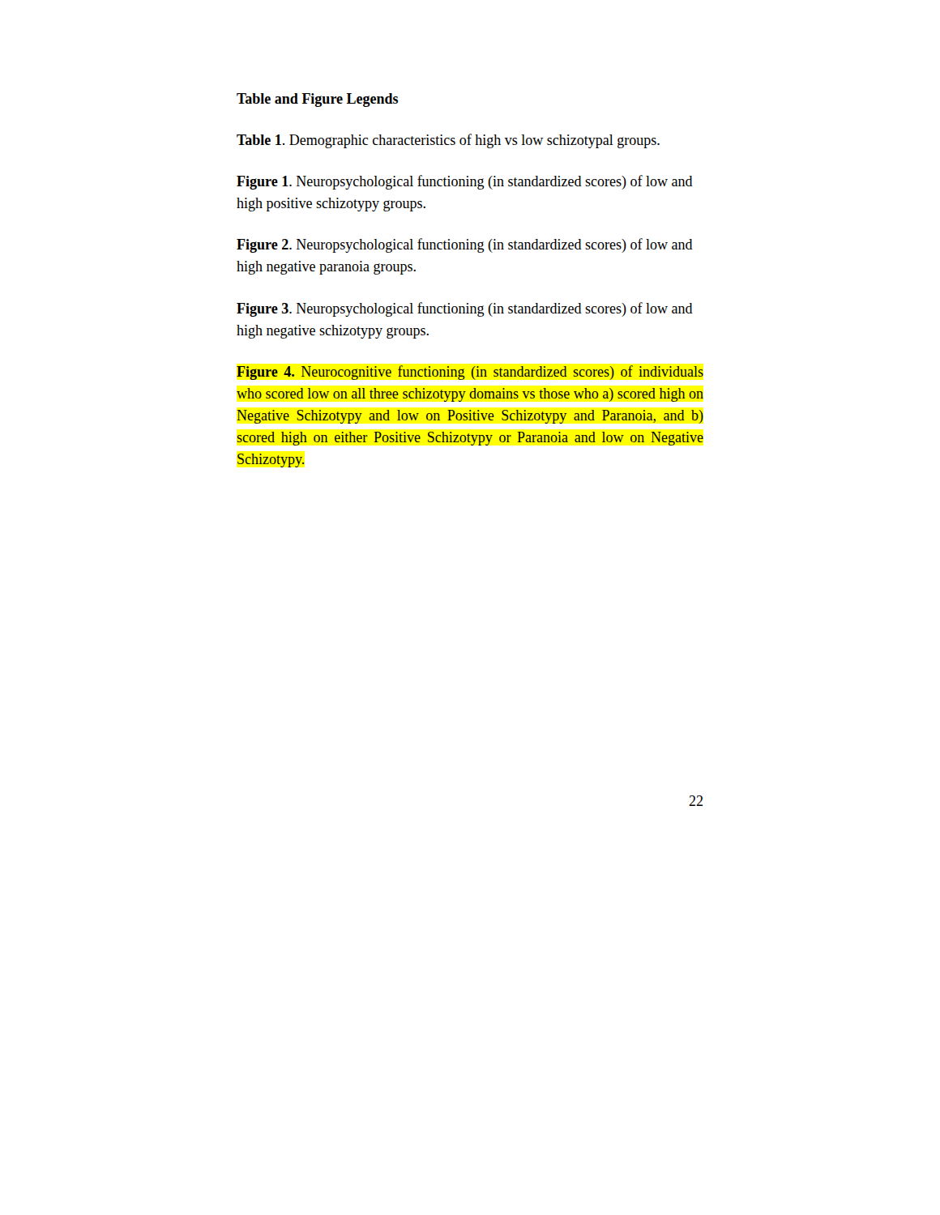Table and Figure Legends
Table 1. Demographic characteristics of high vs low schizotypal groups.
Figure 1. Neuropsychological functioning (in standardized scores) of low and high positive schizotypy groups.
Figure 2. Neuropsychological functioning (in standardized scores) of low and high negative paranoia groups.
Figure 3. Neuropsychological functioning (in standardized scores) of low and high negative schizotypy groups.
Figure 4. Neurocognitive functioning (in standardized scores) of individuals who scored low on all three schizotypy domains vs those who a) scored high on Negative Schizotypy and low on Positive Schizotypy and Paranoia, and b) scored high on either Positive Schizotypy or Paranoia and low on Negative Schizotypy.
22